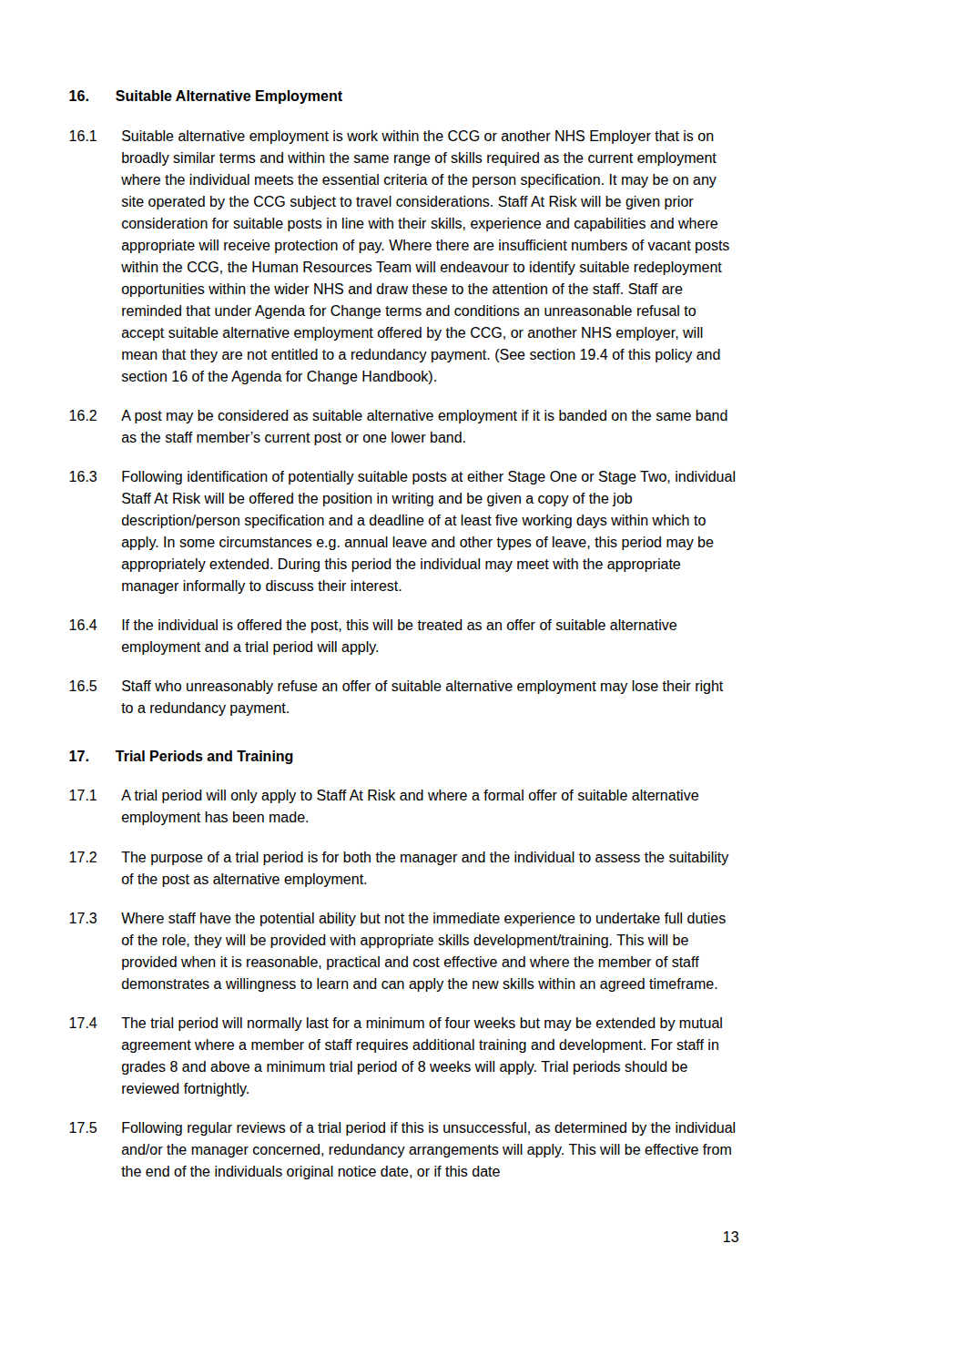16. Suitable Alternative Employment
16.1
Suitable alternative employment is work within the CCG or another NHS Employer that is on broadly similar terms and within the same range of skills required as the current employment where the individual meets the essential criteria of the person specification. It may be on any site operated by the CCG subject to travel considerations. Staff At Risk will be given prior consideration for suitable posts in line with their skills, experience and capabilities and where appropriate will receive protection of pay. Where there are insufficient numbers of vacant posts within the CCG, the Human Resources Team will endeavour to identify suitable redeployment opportunities within the wider NHS and draw these to the attention of the staff. Staff are reminded that under Agenda for Change terms and conditions an unreasonable refusal to accept suitable alternative employment offered by the CCG, or another NHS employer, will mean that they are not entitled to a redundancy payment. (See section 19.4 of this policy and section 16 of the Agenda for Change Handbook).
16.2
A post may be considered as suitable alternative employment if it is banded on the same band as the staff member’s current post or one lower band.
16.3
Following identification of potentially suitable posts at either Stage One or Stage Two, individual Staff At Risk will be offered the position in writing and be given a copy of the job description/person specification and a deadline of at least five working days within which to apply. In some circumstances e.g. annual leave and other types of leave, this period may be appropriately extended. During this period the individual may meet with the appropriate manager informally to discuss their interest.
16.4
If the individual is offered the post, this will be treated as an offer of suitable alternative employment and a trial period will apply.
16.5
Staff who unreasonably refuse an offer of suitable alternative employment may lose their right to a redundancy payment.
17. Trial Periods and Training
17.1
A trial period will only apply to Staff At Risk and where a formal offer of suitable alternative employment has been made.
17.2
The purpose of a trial period is for both the manager and the individual to assess the suitability of the post as alternative employment.
17.3
Where staff have the potential ability but not the immediate experience to undertake full duties of the role, they will be provided with appropriate skills development/training. This will be provided when it is reasonable, practical and cost effective and where the member of staff demonstrates a willingness to learn and can apply the new skills within an agreed timeframe.
17.4
The trial period will normally last for a minimum of four weeks but may be extended by mutual agreement where a member of staff requires additional training and development. For staff in grades 8 and above a minimum trial period of 8 weeks will apply. Trial periods should be reviewed fortnightly.
17.5
Following regular reviews of a trial period if this is unsuccessful, as determined by the individual and/or the manager concerned, redundancy arrangements will apply. This will be effective from the end of the individuals original notice date, or if this date
13